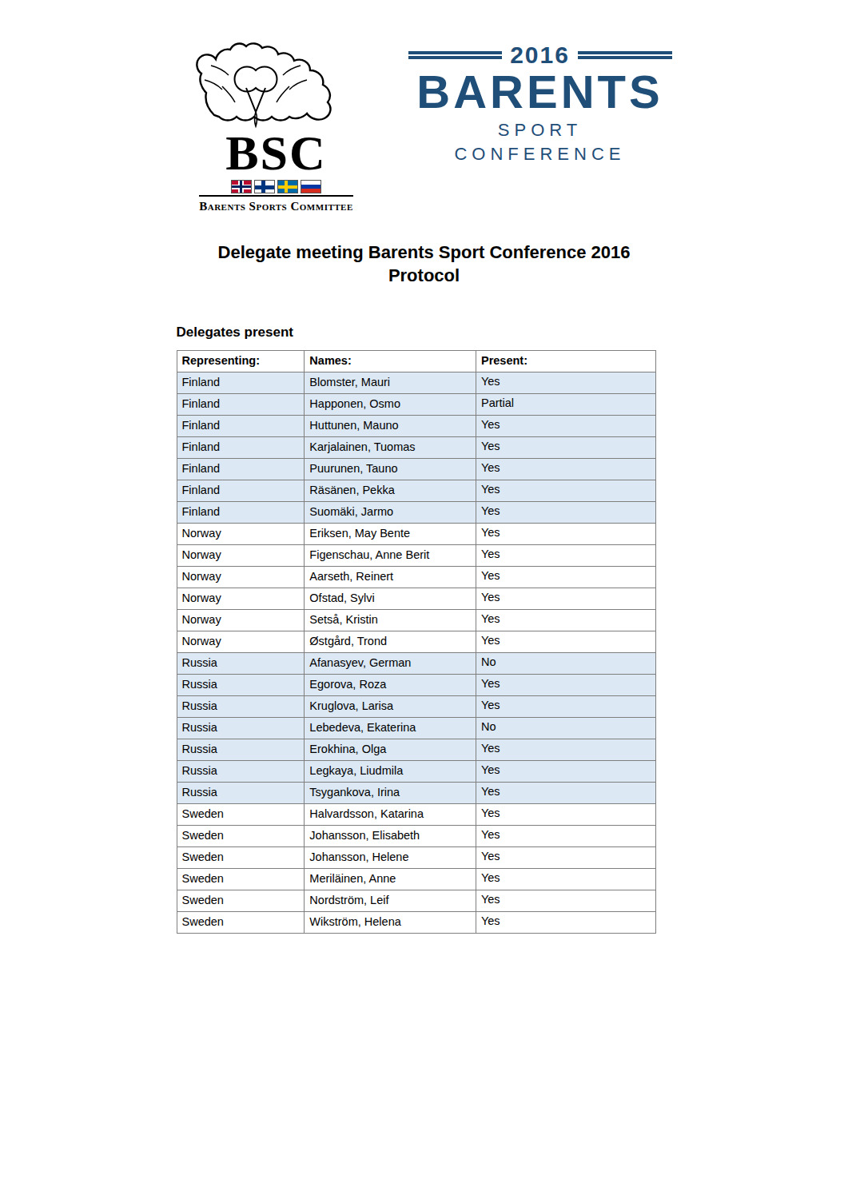BSC
Barents Sports Committee
2016
BARENTS
SPORT CONFERENCE
Delegate meeting Barents Sport Conference 2016 Protocol
Delegates present
| Representing: | Names: | Present: |
| --- | --- | --- |
| Finland | Blomster, Mauri | Yes |
| Finland | Happonen, Osmo | Partial |
| Finland | Huttunen, Mauno | Yes |
| Finland | Karjalainen, Tuomas | Yes |
| Finland | Puurunen, Tauno | Yes |
| Finland | Räsänen, Pekka | Yes |
| Finland | Suomäki, Jarmo | Yes |
| Norway | Eriksen, May Bente | Yes |
| Norway | Figenschau, Anne Berit | Yes |
| Norway | Aarseth, Reinert | Yes |
| Norway | Ofstad, Sylvi | Yes |
| Norway | Setså, Kristin | Yes |
| Norway | Østgård, Trond | Yes |
| Russia | Afanasyev, German | No |
| Russia | Egorova, Roza | Yes |
| Russia | Kruglova, Larisa | Yes |
| Russia | Lebedeva, Ekaterina | No |
| Russia | Erokhina, Olga | Yes |
| Russia | Legkaya, Liudmila | Yes |
| Russia | Tsygankova, Irina | Yes |
| Sweden | Halvardsson, Katarina | Yes |
| Sweden | Johansson, Elisabeth | Yes |
| Sweden | Johansson, Helene | Yes |
| Sweden | Meriläinen, Anne | Yes |
| Sweden | Nordström, Leif | Yes |
| Sweden | Wikström, Helena | Yes |